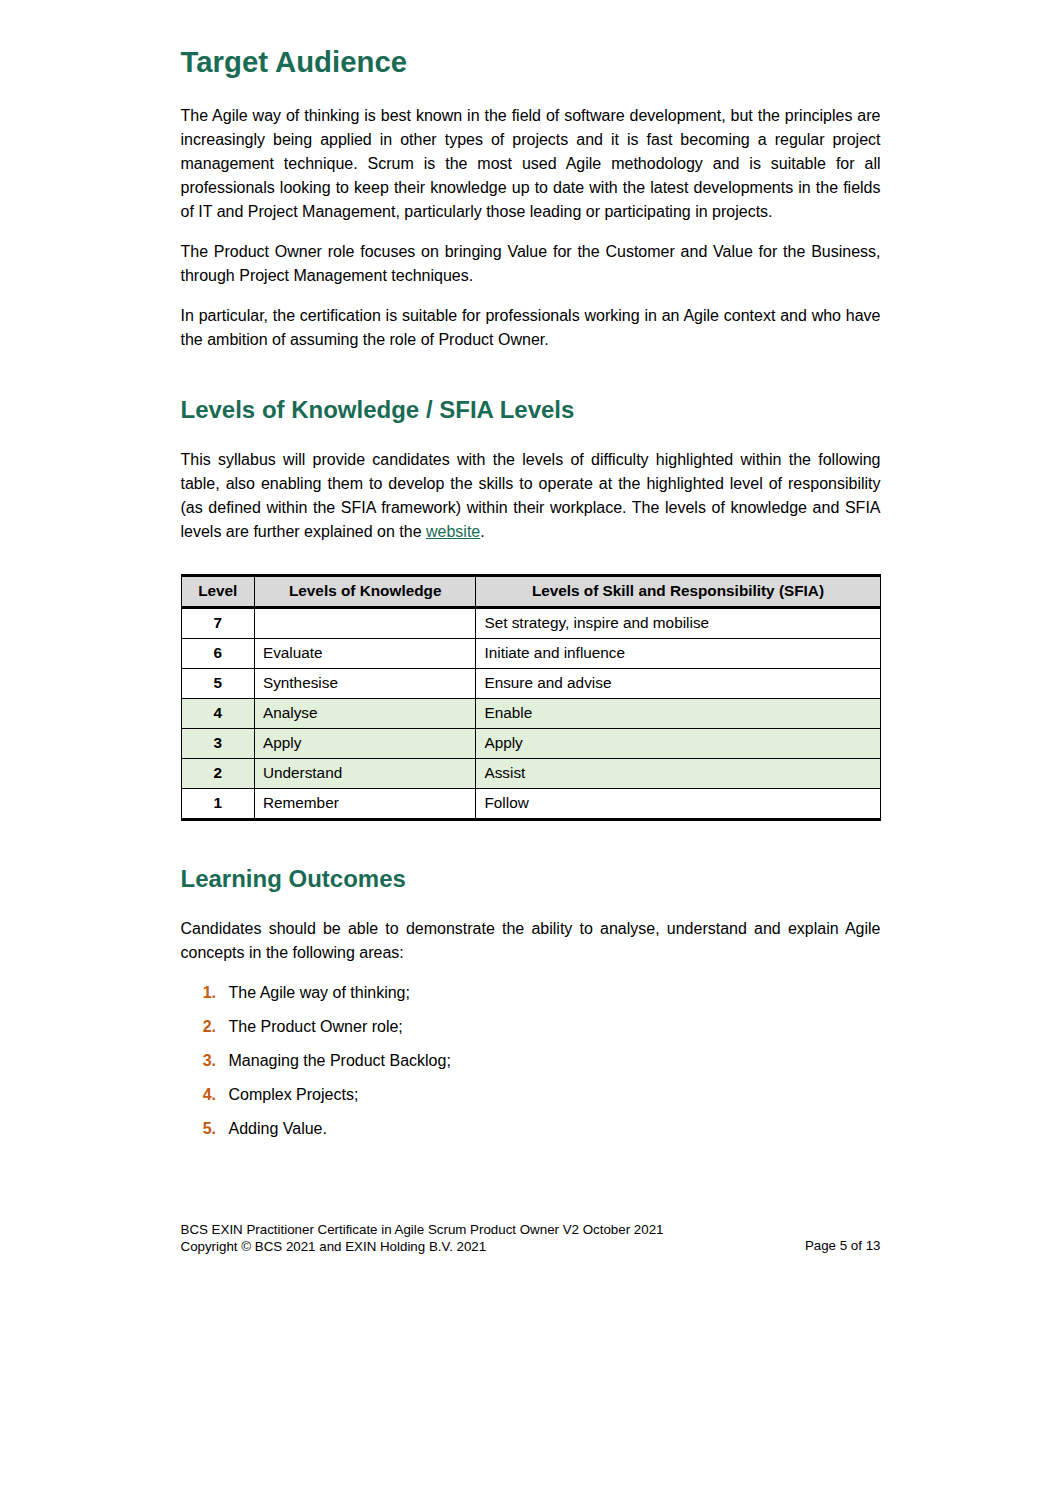Target Audience
The Agile way of thinking is best known in the field of software development, but the principles are increasingly being applied in other types of projects and it is fast becoming a regular project management technique. Scrum is the most used Agile methodology and is suitable for all professionals looking to keep their knowledge up to date with the latest developments in the fields of IT and Project Management, particularly those leading or participating in projects.
The Product Owner role focuses on bringing Value for the Customer and Value for the Business, through Project Management techniques.
In particular, the certification is suitable for professionals working in an Agile context and who have the ambition of assuming the role of Product Owner.
Levels of Knowledge / SFIA Levels
This syllabus will provide candidates with the levels of difficulty highlighted within the following table, also enabling them to develop the skills to operate at the highlighted level of responsibility (as defined within the SFIA framework) within their workplace. The levels of knowledge and SFIA levels are further explained on the website.
| Level | Levels of Knowledge | Levels of Skill and Responsibility (SFIA) |
| --- | --- | --- |
| 7 | | Set strategy, inspire and mobilise |
| 6 | Evaluate | Initiate and influence |
| 5 | Synthesise | Ensure and advise |
| 4 | Analyse | Enable |
| 3 | Apply | Apply |
| 2 | Understand | Assist |
| 1 | Remember | Follow |
Learning Outcomes
Candidates should be able to demonstrate the ability to analyse, understand and explain Agile concepts in the following areas:
The Agile way of thinking;
The Product Owner role;
Managing the Product Backlog;
Complex Projects;
Adding Value.
BCS EXIN Practitioner Certificate in Agile Scrum Product Owner V2 October 2021
Copyright © BCS 2021 and EXIN Holding B.V. 2021
Page 5 of 13